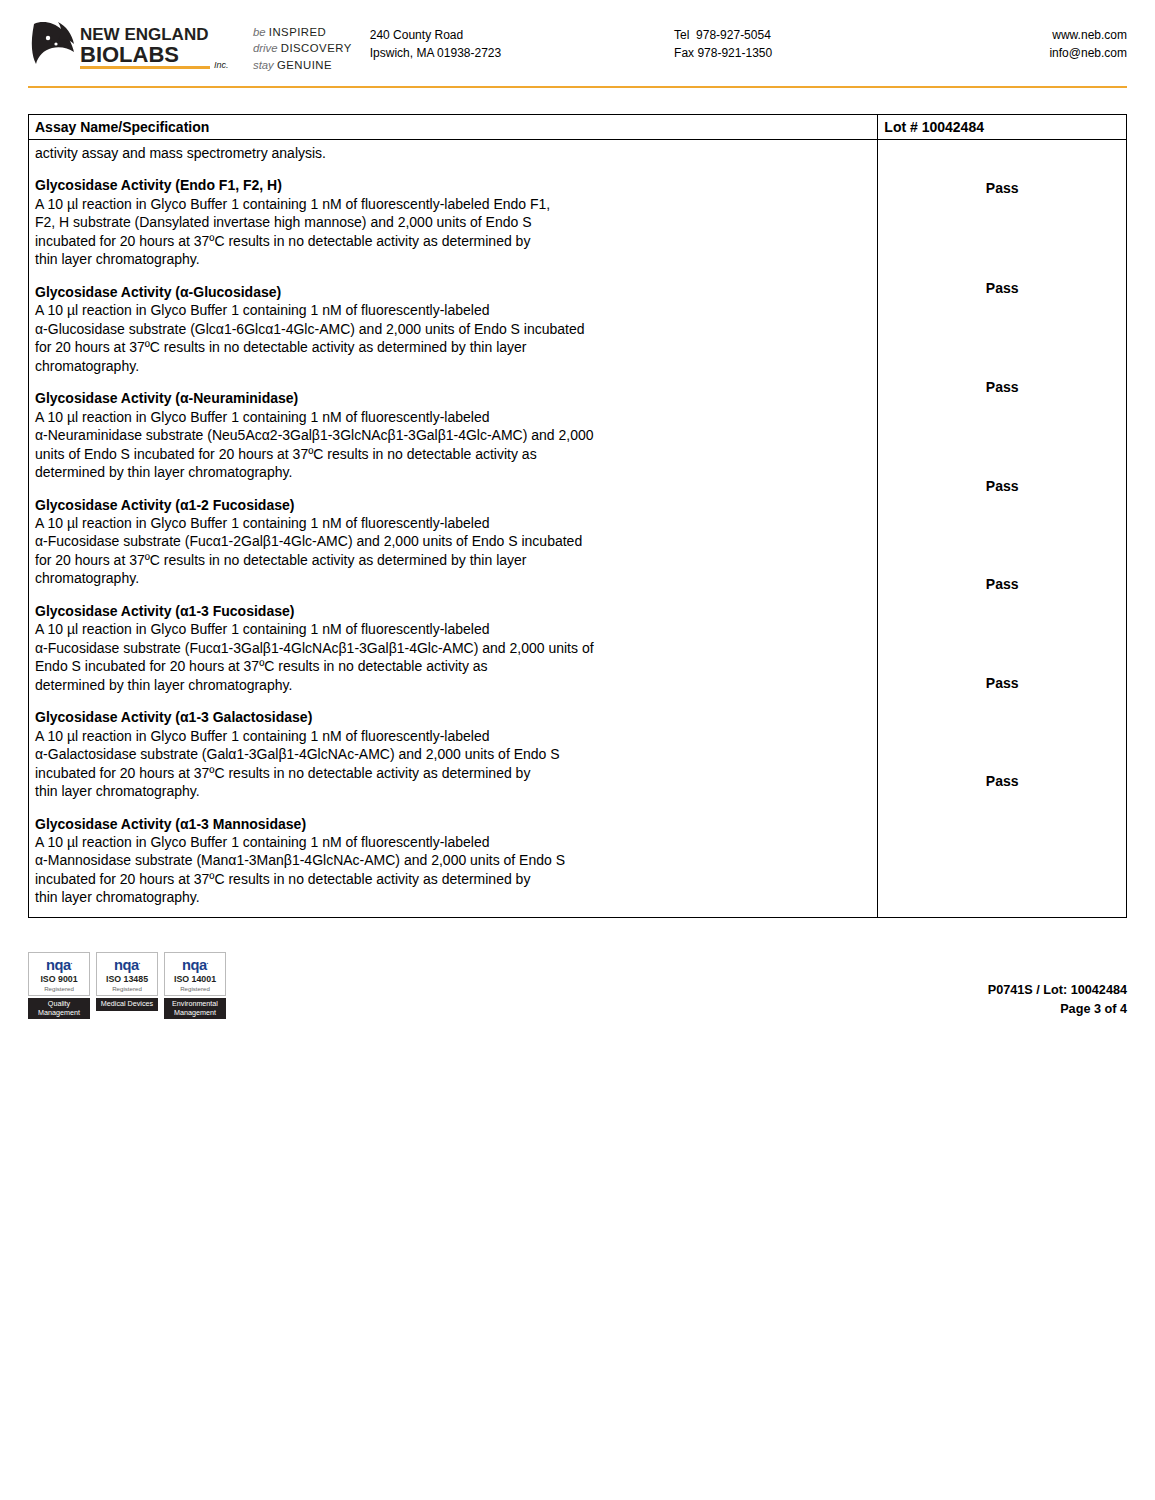NEW ENGLAND BIOLABS Inc.
be INSPIRED
drive DISCOVERY
stay GENUINE
240 County Road
Ipswich, MA 01938-2723
Tel 978-927-5054
Fax 978-921-1350
www.neb.com
info@neb.com
| Assay Name/Specification | Lot # 10042484 |
| --- | --- |
| activity assay and mass spectrometry analysis. Glycosidase Activity (Endo F1, F2, H) A 10 µl reaction in Glyco Buffer 1 containing 1 nM of fluorescently-labeled Endo F1, F2, H substrate (Dansylated invertase high mannose) and 2,000 units of Endo S incubated for 20 hours at 37ºC results in no detectable activity as determined by thin layer chromatography. Glycosidase Activity (α-Glucosidase) A 10 µl reaction in Glyco Buffer 1 containing 1 nM of fluorescently-labeled α-Glucosidase substrate (Glcα1-6Glcα1-4Glc-AMC) and 2,000 units of Endo S incubated for 20 hours at 37ºC results in no detectable activity as determined by thin layer chromatography. Glycosidase Activity (α-Neuraminidase) A 10 µl reaction in Glyco Buffer 1 containing 1 nM of fluorescently-labeled α-Neuraminidase substrate (Neu5Acα2-3Galβ1-3GlcNAcβ1-3Galβ1-4Glc-AMC) and 2,000 units of Endo S incubated for 20 hours at 37ºC results in no detectable activity as determined by thin layer chromatography. Glycosidase Activity (α1-2 Fucosidase) A 10 µl reaction in Glyco Buffer 1 containing 1 nM of fluorescently-labeled α-Fucosidase substrate (Fucα1-2Galβ1-4Glc-AMC) and 2,000 units of Endo S incubated for 20 hours at 37ºC results in no detectable activity as determined by thin layer chromatography. Glycosidase Activity (α1-3 Fucosidase) A 10 µl reaction in Glyco Buffer 1 containing 1 nM of fluorescently-labeled α-Fucosidase substrate (Fucα1-3Galβ1-4GlcNAcβ1-3Galβ1-4Glc-AMC) and 2,000 units of Endo S incubated for 20 hours at 37ºC results in no detectable activity as determined by thin layer chromatography. Glycosidase Activity (α1-3 Galactosidase) A 10 µl reaction in Glyco Buffer 1 containing 1 nM of fluorescently-labeled α-Galactosidase substrate (Galα1-3Galβ1-4GlcNAc-AMC) and 2,000 units of Endo S incubated for 20 hours at 37ºC results in no detectable activity as determined by thin layer chromatography. Glycosidase Activity (α1-3 Mannosidase) A 10 µl reaction in Glyco Buffer 1 containing 1 nM of fluorescently-labeled α-Mannosidase substrate (Manα1-3Manβ1-4GlcNAc-AMC) and 2,000 units of Endo S incubated for 20 hours at 37ºC results in no detectable activity as determined by thin layer chromatography. | Pass Pass Pass Pass Pass Pass Pass |
nqa.
ISO 9001 Registered
Quality
Management
nqa.
ISO 13485 Registered
Medical Devices
nqa.
ISO 14001 Registered
Environmental
Management
P0741S / Lot: 10042484
Page 3 of 4